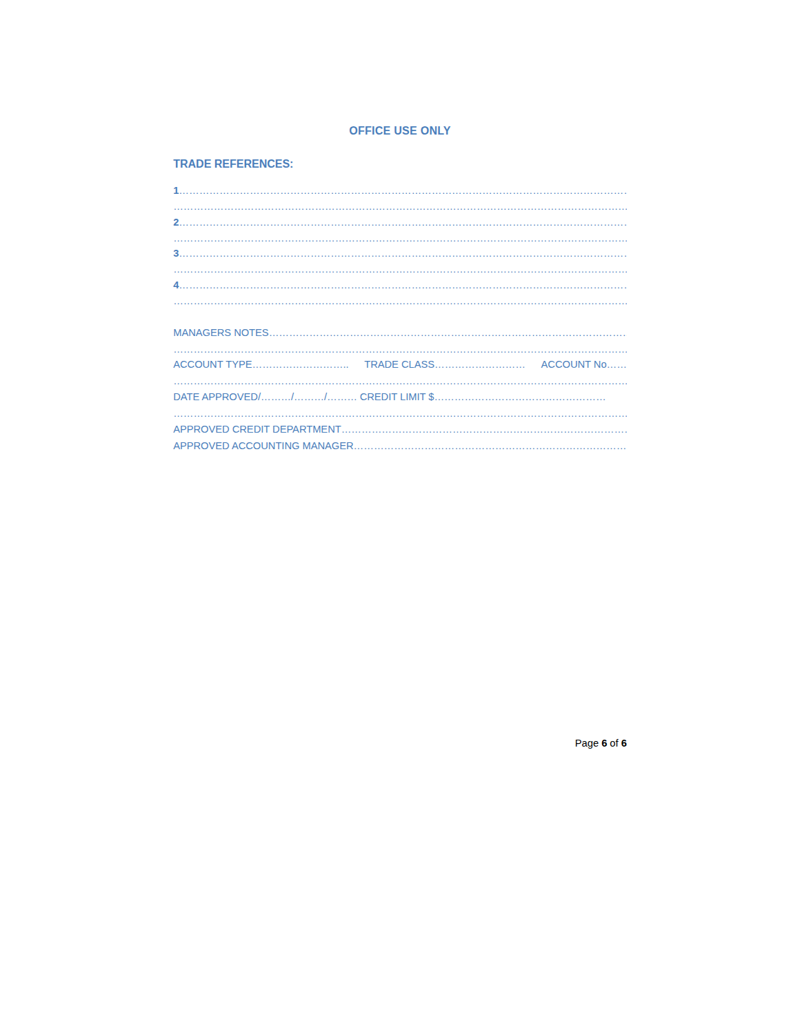OFFICE USE ONLY
TRADE REFERENCES:
1……………………………………………………………………………………………………………………………………………………………………………………………………………………………
……………………………………………………………………………………………………………………………………………………………………………………………………………………………………………
2……………………………………………………………………………………………………………………………………………………………………………………………………………………………
……………………………………………………………………………………………………………………………………………………………………………………………………………………………………………
3……………………………………………………………………………………………………………………………………………………………………………………………………………………………
……………………………………………………………………………………………………………………………………………………………………………………………………………………………………………
4……………………………………………………………………………………………………………………………………………………………………………………………………………………………
……………………………………………………………………………………………………………………………………………………………………………………………………………………………………………
MANAGERS NOTES……………………………………………………………………………………………………………………………………………………………………………………………
……………………………………………………………………………………………………………………………………………………………………………………………………………………………………………
ACCOUNT TYPE……………………….. TRADE CLASS……………………… ACCOUNT No…………………..
……………………………………………………………………………………………………………………………………………………………………………………………………………………………………………
DATE APPROVED/………/………/……… CREDIT LIMIT $……………………………………………
……………………………………………………………………………………………………………………………………………………………………………………………………………………………………………
APPROVED CREDIT DEPARTMENT……………………………………………………………………………………………………………………………………………………………………
APPROVED ACCOUNTING MANAGER…………………………………………………………………………………………………………………………………………………………………
Page 6 of 6